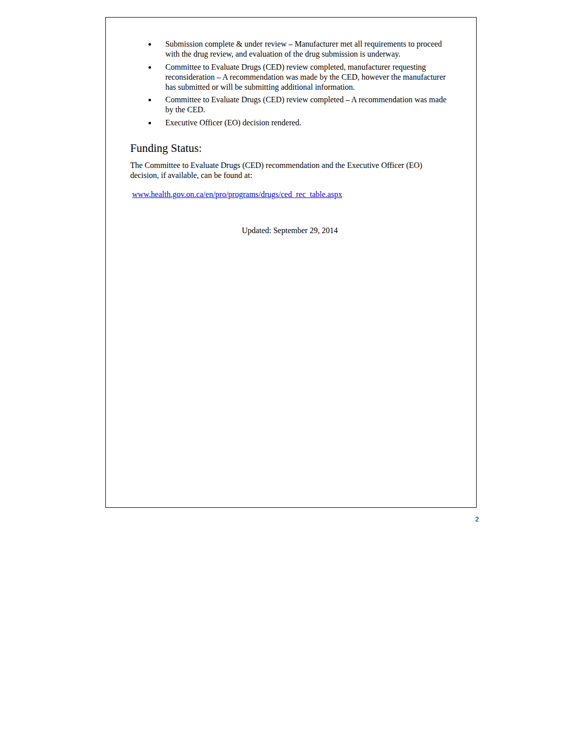Submission complete & under review – Manufacturer met all requirements to proceed with the drug review, and evaluation of the drug submission is underway.
Committee to Evaluate Drugs (CED) review completed, manufacturer requesting reconsideration – A recommendation was made by the CED, however the manufacturer has submitted or will be submitting additional information.
Committee to Evaluate Drugs (CED) review completed – A recommendation was made by the CED.
Executive Officer (EO) decision rendered.
Funding Status:
The Committee to Evaluate Drugs (CED) recommendation and the Executive Officer (EO) decision, if available, can be found at:
www.health.gov.on.ca/en/pro/programs/drugs/ced_rec_table.aspx
Updated: September 29, 2014
2